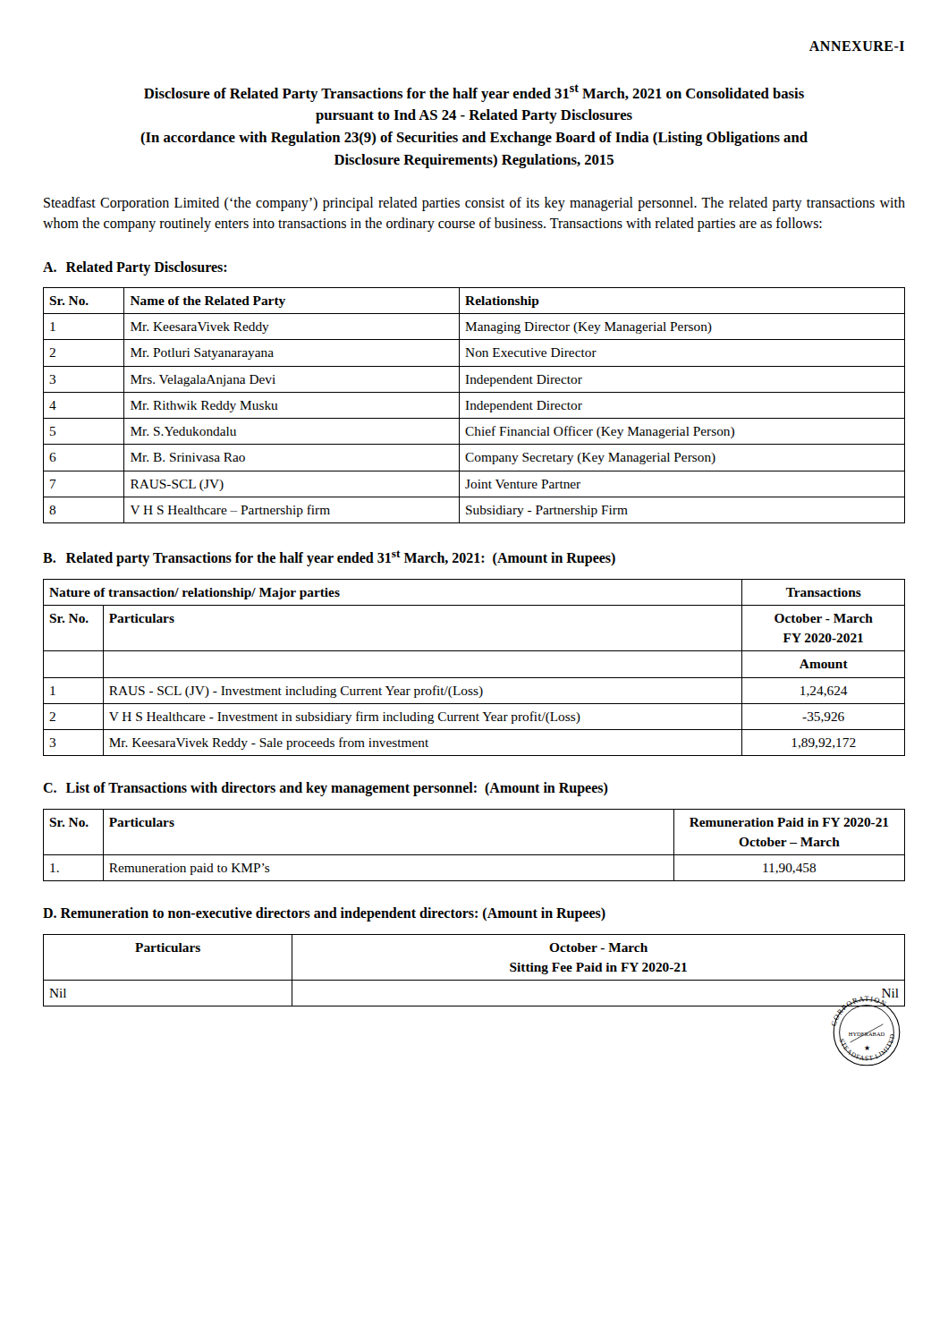ANNEXURE-I
Disclosure of Related Party Transactions for the half year ended 31st March, 2021 on Consolidated basis pursuant to Ind AS 24 - Related Party Disclosures
(In accordance with Regulation 23(9) of Securities and Exchange Board of India (Listing Obligations and Disclosure Requirements) Regulations, 2015
Steadfast Corporation Limited (‘the company’) principal related parties consist of its key managerial personnel. The related party transactions with whom the company routinely enters into transactions in the ordinary course of business. Transactions with related parties are as follows:
A. Related Party Disclosures:
| Sr. No. | Name of the Related Party | Relationship |
| --- | --- | --- |
| 1 | Mr. KeesaraVivek Reddy | Managing Director (Key Managerial Person) |
| 2 | Mr. Potluri Satyanarayana | Non Executive Director |
| 3 | Mrs. VelagalaAnjana Devi | Independent Director |
| 4 | Mr. Rithwik Reddy Musku | Independent Director |
| 5 | Mr. S.Yedukondalu | Chief Financial Officer (Key Managerial Person) |
| 6 | Mr. B. Srinivasa Rao | Company Secretary (Key Managerial Person) |
| 7 | RAUS-SCL (JV) | Joint Venture Partner |
| 8 | V H S Healthcare – Partnership firm | Subsidiary - Partnership Firm |
B. Related party Transactions for the half year ended 31st March, 2021: (Amount in Rupees)
| Nature of transaction/ relationship/ Major parties | Transactions |
| --- | --- |
| Sr. No. | Particulars | October - March FY 2020-2021 |
| | | Amount |
| 1 | RAUS - SCL (JV) - Investment including Current Year profit/(Loss) | 1,24,624 |
| 2 | V H S Healthcare - Investment in subsidiary firm including Current Year profit/(Loss) | -35,926 |
| 3 | Mr. KeesaraVivek Reddy - Sale proceeds from investment | 1,89,92,172 |
C. List of Transactions with directors and key management personnel: (Amount in Rupees)
| Sr. No. | Particulars | Remuneration Paid in FY 2020-21 October – March |
| --- | --- | --- |
| 1. | Remuneration paid to KMP’s | 11,90,458 |
D. Remuneration to non-executive directors and independent directors: (Amount in Rupees)
| Particulars | October - March Sitting Fee Paid in FY 2020-21 |
| --- | --- |
| Nil | Nil |
CORPORATION STEADFAST LIMITED HYDERABAD ★
Company round seal: Steadfast Corporation Limited, Hyderabad.